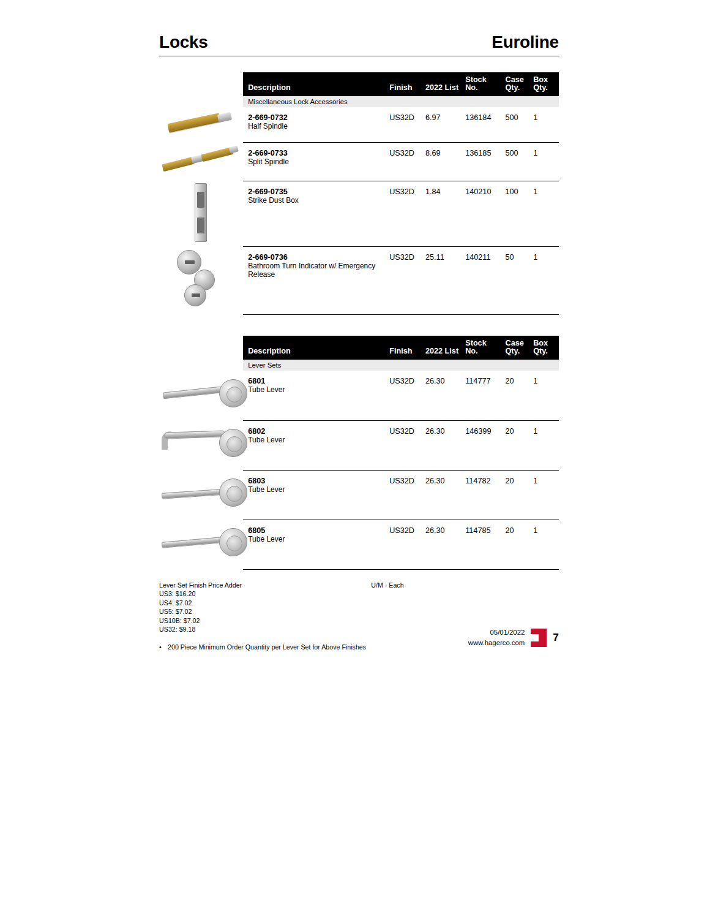Locks
Euroline
| | Description | Finish | 2022 List | Stock No. | Case Qty. | Box Qty. |
| --- | --- | --- | --- | --- | --- | --- |
| | Miscellaneous Lock Accessories |
| | 2-669-0732 Half Spindle | US32D | 6.97 | 136184 | 500 | 1 |
| | 2-669-0733 Split Spindle | US32D | 8.69 | 136185 | 500 | 1 |
| | 2-669-0735 Strike Dust Box | US32D | 1.84 | 140210 | 100 | 1 |
| | 2-669-0736 Bathroom Turn Indicator w/ Emergency Release | US32D | 25.11 | 140211 | 50 | 1 |
| | Description | Finish | 2022 List | Stock No. | Case Qty. | Box Qty. |
| --- | --- | --- | --- | --- | --- | --- |
| | Lever Sets |
| | 6801 Tube Lever | US32D | 26.30 | 114777 | 20 | 1 |
| | 6802 Tube Lever | US32D | 26.30 | 146399 | 20 | 1 |
| | 6803 Tube Lever | US32D | 26.30 | 114782 | 20 | 1 |
| | 6805 Tube Lever | US32D | 26.30 | 114785 | 20 | 1 |
Lever Set Finish Price Adder
US3: $16.20
US4: $7.02
US5: $7.02
US10B: $7.02
US32: $9.18
U/M - Each
•200 Piece Minimum Order Quantity per Lever Set for Above Finishes
05/01/2022
www.hagerco.com
7